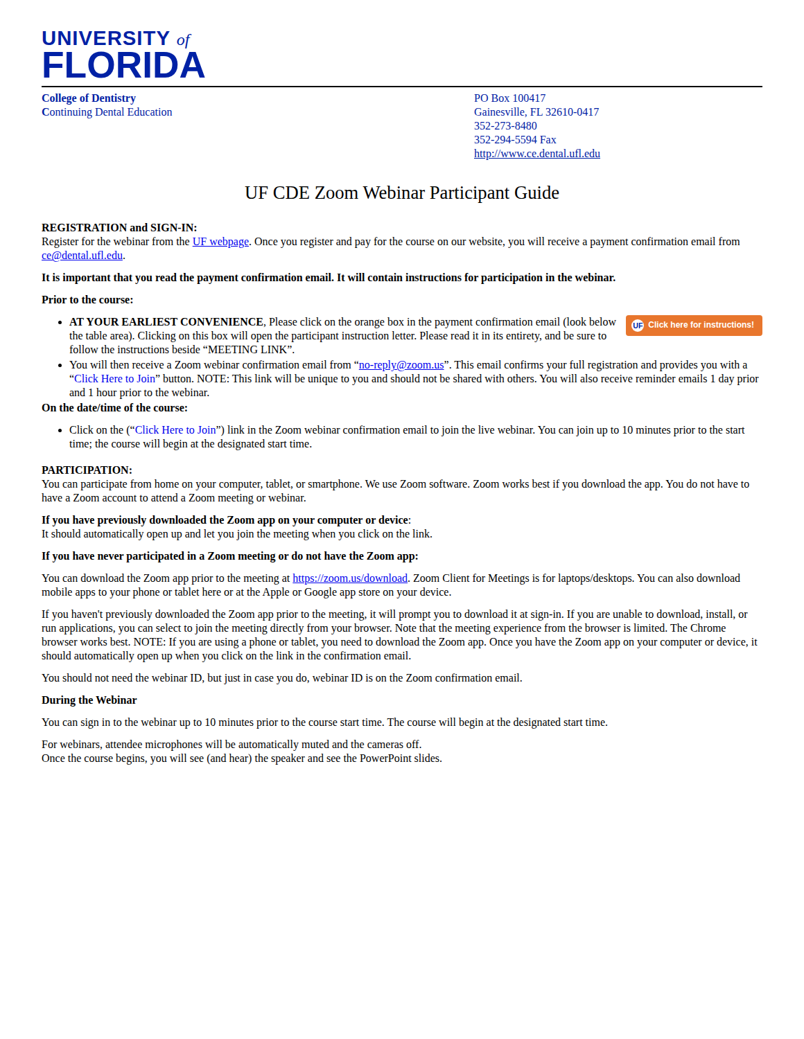UNIVERSITY of
FLORIDA
| College of Dentistry C ontinuing Dental Education | PO Box 100417 Gainesville, FL 32610-0417 352-273-8480 352-294-5594 Fax http://www.ce.dental.ufl.edu |
UF CDE Zoom Webinar Participant Guide
REGISTRATION and SIGN-IN:
Register for the webinar from the UF webpage. Once you register and pay for the course on our website, you will receive a payment confirmation email from ce@dental.ufl.edu.
It is important that you read the payment confirmation email. It will contain instructions for participation in the webinar.
Prior to the course:
UFClick here for instructions!
AT YOUR EARLIEST CONVENIENCE, Please click on the orange box in the payment confirmation email (look below the table area). Clicking on this box will open the participant instruction letter. Please read it in its entirety, and be sure to follow the instructions beside “MEETING LINK”.
You will then receive a Zoom webinar confirmation email from “no-reply@zoom.us”. This email confirms your full registration and provides you with a “Click Here to Join” button. NOTE: This link will be unique to you and should not be shared with others. You will also receive reminder emails 1 day prior and 1 hour prior to the webinar.
On the date/time of the course:
Click on the (“Click Here to Join”) link in the Zoom webinar confirmation email to join the live webinar. You can join up to 10 minutes prior to the start time; the course will begin at the designated start time.
PARTICIPATION:
You can participate from home on your computer, tablet, or smartphone. We use Zoom software. Zoom works best if you download the app. You do not have to have a Zoom account to attend a Zoom meeting or webinar.
If you have previously downloaded the Zoom app on your computer or device:
It should automatically open up and let you join the meeting when you click on the link.
If you have never participated in a Zoom meeting or do not have the Zoom app:
You can download the Zoom app prior to the meeting at https://zoom.us/download. Zoom Client for Meetings is for laptops/desktops. You can also download mobile apps to your phone or tablet here or at the Apple or Google app store on your device.
If you haven't previously downloaded the Zoom app prior to the meeting, it will prompt you to download it at sign-in. If you are unable to download, install, or run applications, you can select to join the meeting directly from your browser. Note that the meeting experience from the browser is limited. The Chrome browser works best. NOTE: If you are using a phone or tablet, you need to download the Zoom app. Once you have the Zoom app on your computer or device, it should automatically open up when you click on the link in the confirmation email.
You should not need the webinar ID, but just in case you do, webinar ID is on the Zoom confirmation email.
During the Webinar
You can sign in to the webinar up to 10 minutes prior to the course start time. The course will begin at the designated start time.
For webinars, attendee microphones will be automatically muted and the cameras off.
Once the course begins, you will see (and hear) the speaker and see the PowerPoint slides.